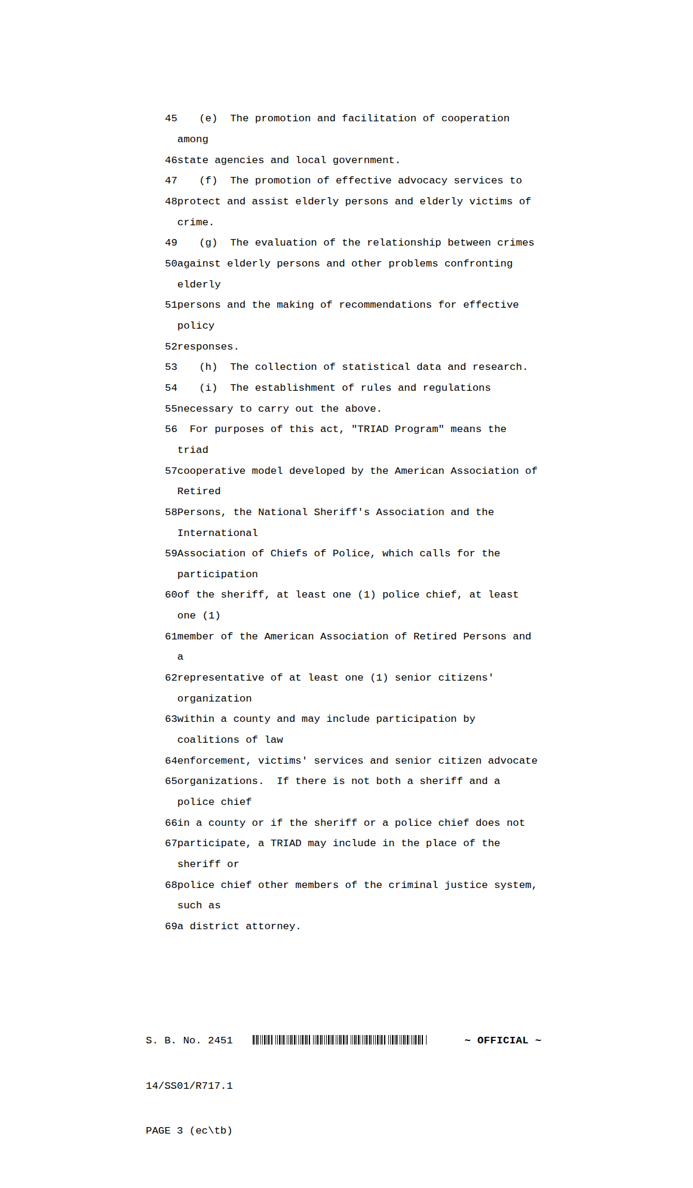| 45 | (e) The promotion and facilitation of cooperation among |
| 46 | state agencies and local government. |
| 47 | (f) The promotion of effective advocacy services to |
| 48 | protect and assist elderly persons and elderly victims of crime. |
| 49 | (g) The evaluation of the relationship between crimes |
| 50 | against elderly persons and other problems confronting elderly |
| 51 | persons and the making of recommendations for effective policy |
| 52 | responses. |
| 53 | (h) The collection of statistical data and research. |
| 54 | (i) The establishment of rules and regulations |
| 55 | necessary to carry out the above. |
| 56 | For purposes of this act, "TRIAD Program" means the triad |
| 57 | cooperative model developed by the American Association of Retired |
| 58 | Persons, the National Sheriff's Association and the International |
| 59 | Association of Chiefs of Police, which calls for the participation |
| 60 | of the sheriff, at least one (1) police chief, at least one (1) |
| 61 | member of the American Association of Retired Persons and a |
| 62 | representative of at least one (1) senior citizens' organization |
| 63 | within a county and may include participation by coalitions of law |
| 64 | enforcement, victims' services and senior citizen advocate |
| 65 | organizations. If there is not both a sheriff and a police chief |
| 66 | in a county or if the sheriff or a police chief does not |
| 67 | participate, a TRIAD may include in the place of the sheriff or |
| 68 | police chief other members of the criminal justice system, such as |
| 69 | a district attorney. |
S. B. No. 2451 ~ OFFICIAL ~
14/SS01/R717.1
PAGE 3 (ec\tb)